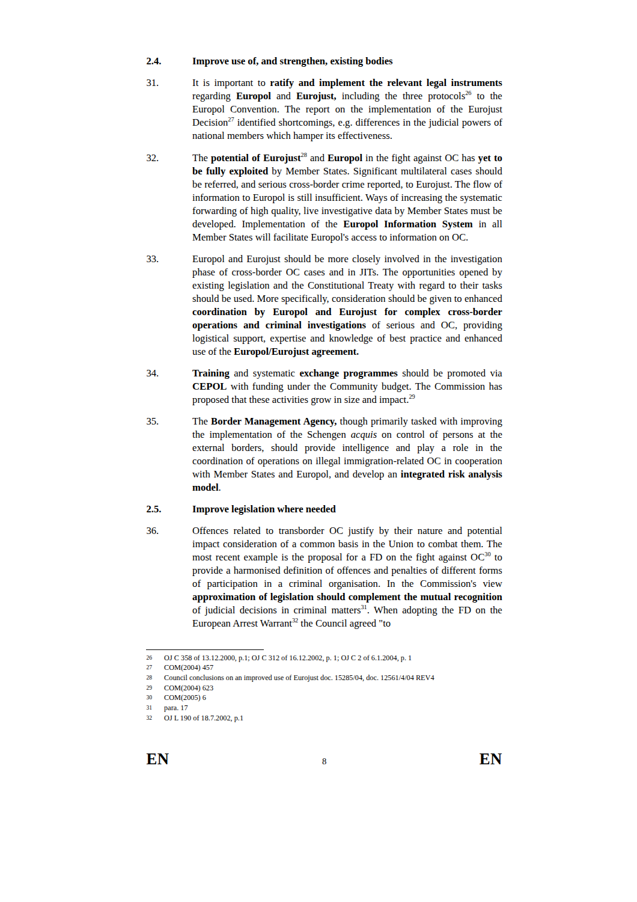2.4. Improve use of, and strengthen, existing bodies
31. It is important to ratify and implement the relevant legal instruments regarding Europol and Eurojust, including the three protocols26 to the Europol Convention. The report on the implementation of the Eurojust Decision27 identified shortcomings, e.g. differences in the judicial powers of national members which hamper its effectiveness.
32. The potential of Eurojust28 and Europol in the fight against OC has yet to be fully exploited by Member States. Significant multilateral cases should be referred, and serious cross-border crime reported, to Eurojust. The flow of information to Europol is still insufficient. Ways of increasing the systematic forwarding of high quality, live investigative data by Member States must be developed. Implementation of the Europol Information System in all Member States will facilitate Europol's access to information on OC.
33. Europol and Eurojust should be more closely involved in the investigation phase of cross-border OC cases and in JITs. The opportunities opened by existing legislation and the Constitutional Treaty with regard to their tasks should be used. More specifically, consideration should be given to enhanced coordination by Europol and Eurojust for complex cross-border operations and criminal investigations of serious and OC, providing logistical support, expertise and knowledge of best practice and enhanced use of the Europol/Eurojust agreement.
34. Training and systematic exchange programmes should be promoted via CEPOL with funding under the Community budget. The Commission has proposed that these activities grow in size and impact.29
35. The Border Management Agency, though primarily tasked with improving the implementation of the Schengen acquis on control of persons at the external borders, should provide intelligence and play a role in the coordination of operations on illegal immigration-related OC in cooperation with Member States and Europol, and develop an integrated risk analysis model.
2.5. Improve legislation where needed
36. Offences related to transborder OC justify by their nature and potential impact consideration of a common basis in the Union to combat them. The most recent example is the proposal for a FD on the fight against OC30 to provide a harmonised definition of offences and penalties of different forms of participation in a criminal organisation. In the Commission's view approximation of legislation should complement the mutual recognition of judicial decisions in criminal matters31. When adopting the FD on the European Arrest Warrant32 the Council agreed "to
26 OJ C 358 of 13.12.2000, p.1; OJ C 312 of 16.12.2002, p. 1; OJ C 2 of 6.1.2004, p. 1
27 COM(2004) 457
28 Council conclusions on an improved use of Eurojust doc. 15285/04, doc. 12561/4/04 REV4
29 COM(2004) 623
30 COM(2005) 6
31 para. 17
32 OJ L 190 of 18.7.2002, p.1
EN 8 EN